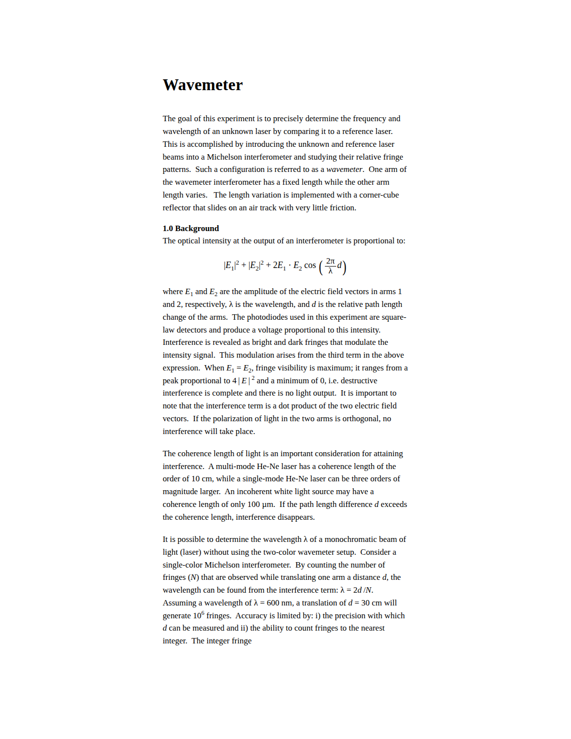Wavemeter
The goal of this experiment is to precisely determine the frequency and wavelength of an unknown laser by comparing it to a reference laser. This is accomplished by introducing the unknown and reference laser beams into a Michelson interferometer and studying their relative fringe patterns. Such a configuration is referred to as a wavemeter. One arm of the wavemeter interferometer has a fixed length while the other arm length varies. The length variation is implemented with a corner-cube reflector that slides on an air track with very little friction.
1.0 Background
The optical intensity at the output of an interferometer is proportional to:
|E1|2 + |E2|2 + 2E1 · E2 cos (2π λ d)
where E1 and E2 are the amplitude of the electric field vectors in arms 1 and 2, respectively, λ is the wavelength, and d is the relative path length change of the arms. The photodiodes used in this experiment are square-law detectors and produce a voltage proportional to this intensity. Interference is revealed as bright and dark fringes that modulate the intensity signal. This modulation arises from the third term in the above expression. When E1 = E2, fringe visibility is maximum; it ranges from a peak proportional to 4 | E | 2 and a minimum of 0, i.e. destructive interference is complete and there is no light output. It is important to note that the interference term is a dot product of the two electric field vectors. If the polarization of light in the two arms is orthogonal, no interference will take place.
The coherence length of light is an important consideration for attaining interference. A multi-mode He-Ne laser has a coherence length of the order of 10 cm, while a single-mode He-Ne laser can be three orders of magnitude larger. An incoherent white light source may have a coherence length of only 100 µm. If the path length difference d exceeds the coherence length, interference disappears.
It is possible to determine the wavelength λ of a monochromatic beam of light (laser) without using the two-color wavemeter setup. Consider a single-color Michelson interferometer. By counting the number of fringes (N) that are observed while translating one arm a distance d, the wavelength can be found from the interference term: λ = 2d /N. Assuming a wavelength of λ = 600 nm, a translation of d = 30 cm will generate 106 fringes. Accuracy is limited by: i) the precision with which d can be measured and ii) the ability to count fringes to the nearest integer. The integer fringe